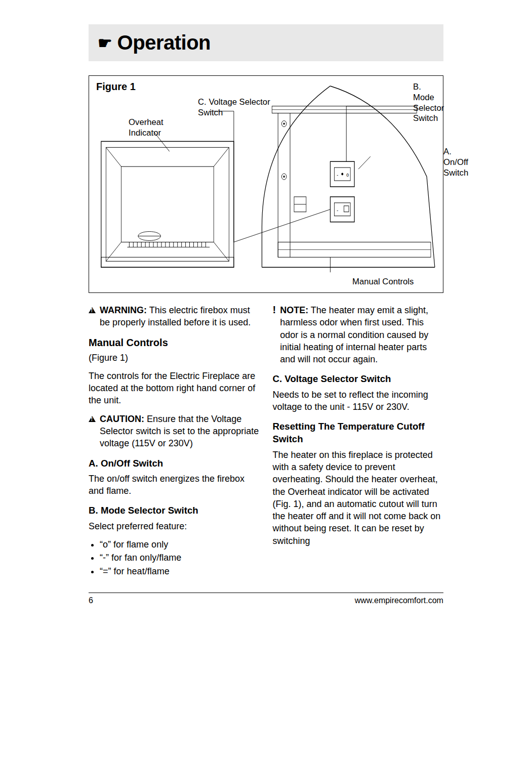☛Operation
Figure 1
C. Voltage Selector
Switch
Overheat
Indicator
B. Mode
Selector Switch
A. On/Off
Switch
Manual Controls
- o -
WARNING: This electric firebox must be properly installed before it is used.
Manual Controls
(Figure 1)
The controls for the Electric Fireplace are located at the bottom right hand corner of the unit.
CAUTION: Ensure that the Voltage Selector switch is set to the appropriate voltage (115V or 230V)
A. On/Off Switch
The on/off switch energizes the firebox and flame.
B. Mode Selector Switch
Select preferred feature:
“o” for flame only
“-” for fan only/flame
“=” for heat/flame
!
NOTE: The heater may emit a slight, harmless odor when first used. This odor is a normal condition caused by initial heating of internal heater parts and will not occur again.
C. Voltage Selector Switch
Needs to be set to reflect the incoming voltage to the unit - 115V or 230V.
Resetting The Temperature Cutoff Switch
The heater on this fireplace is protected with a safety device to prevent overheating. Should the heater overheat, the Overheat indicator will be activated (Fig. 1), and an automatic cutout will turn the heater off and it will not come back on without being reset. It can be reset by switching
6
www.empirecomfort.com